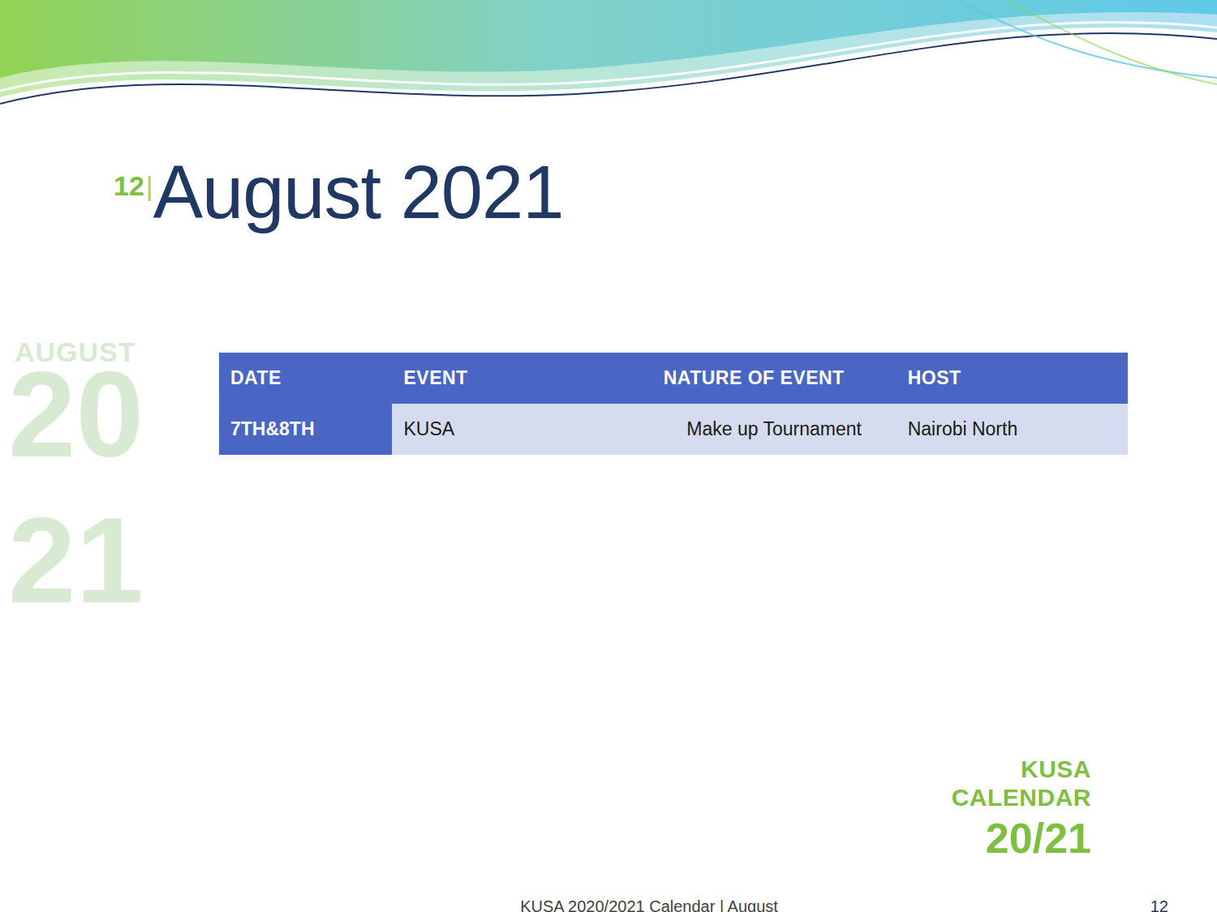12|August 2021
AUGUST
20
21
| DATE | EVENT | NATURE OF EVENT | HOST |
| --- | --- | --- | --- |
| 7TH&8TH | KUSA | Make up Tournament | Nairobi North |
KUSA
CALENDAR
20/21
KUSA 2020/2021 Calendar | August 12